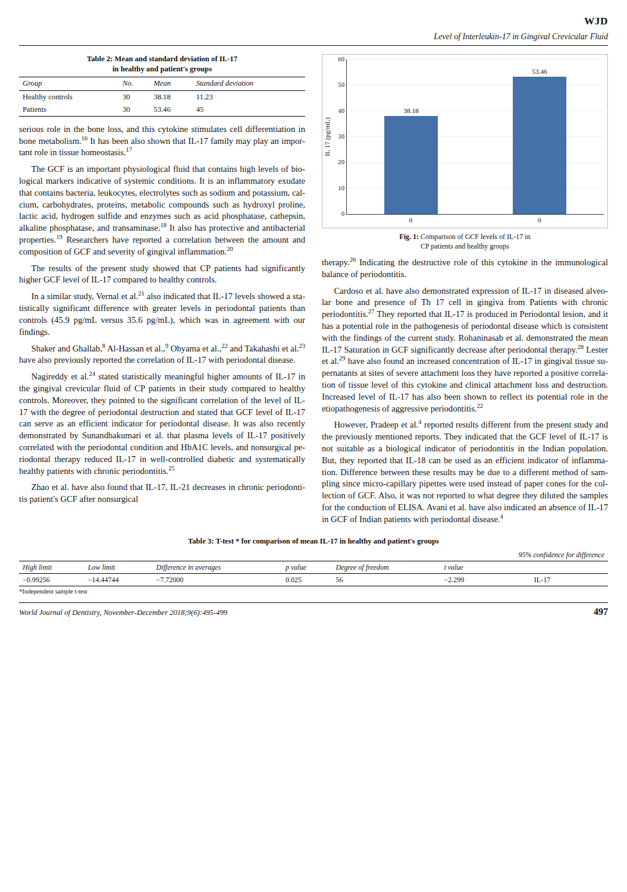WJD
Level of Interleukin-17 in Gingival Crevicular Fluid
Table 2: Mean and standard deviation of IL-17 in healthy and patient's groups
| Group | No. | Mean | Standard deviation |
| --- | --- | --- | --- |
| Healthy controls | 30 | 38.18 | 11.23 |
| Patients | 30 | 53.46 | 45 |
serious role in the bone loss, and this cytokine stimulates cell differentiation in bone metabolism.16 It has been also shown that IL-17 family may play an important role in tissue homeostasis.17
The GCF is an important physiological fluid that contains high levels of biological markers indicative of systemic conditions. It is an inflammatory exudate that contains bacteria, leukocytes, electrolytes such as sodium and potassium, calcium, carbohydrates, proteins, metabolic compounds such as hydroxyl proline, lactic acid, hydrogen sulfide and enzymes such as acid phosphatase, cathepsin, alkaline phosphatase, and transaminase.18 It also has protective and antibacterial properties.19 Researchers have reported a correlation between the amount and composition of GCF and severity of gingival inflammation.20
The results of the present study showed that CP patients had significantly higher GCF level of IL-17 compared to healthy controls.
In a similar study, Vernal et al.21 also indicated that IL-17 levels showed a statistically significant difference with greater levels in periodontal patients than controls (45.9 pg/mL versus 35.6 pg/mL), which was in agreement with our findings.
Shaker and Ghallab,8 Al-Hassan et al.,9 Ohyama et al.,22 and Takahashi et al.23 have also previously reported the correlation of IL-17 with periodontal disease.
Nagireddy et al.24 stated statistically meaningful higher amounts of IL-17 in the gingival crevicular fluid of CP patients in their study compared to healthy controls. Moreover, they pointed to the significant correlation of the level of IL-17 with the degree of periodontal destruction and stated that GCF level of IL-17 can serve as an efficient indicator for periodontal disease. It was also recently demonstrated by Sunandhakumari et al. that plasma levels of IL-17 positively correlated with the periodontal condition and HbA1C levels, and nonsurgical periodontal therapy reduced IL-17 in well-controlled diabetic and systematically healthy patients with chronic periodontitis.25
Zhao et al. have also found that IL-17, IL-21 decreases in chronic periodontitis patient's GCF after nonsurgical
60
50
40
30
20
10
0
IL 17 (pg/mL)
38.18
53.46
0 0
Fig. 1: Comparison of GCF levels of IL-17 in
CP patients and healthy groups
therapy.26 Indicating the destructive role of this cytokine in the immunological balance of periodontitis.
Cardoso et al. have also demonstrated expression of IL-17 in diseased alveolar bone and presence of Th 17 cell in gingiva from Patients with chronic periodontitis.27 They reported that IL-17 is produced in Periodontal lesion, and it has a potential role in the pathogenesis of periodontal disease which is consistent with the findings of the current study. Rohaninasab et al. demonstrated the mean IL-17 Saturation in GCF significantly decrease after periodontal therapy.28 Lester et al.29 have also found an increased concentration of IL-17 in gingival tissue supernatants at sites of severe attachment loss they have reported a positive correlation of tissue level of this cytokine and clinical attachment loss and destruction. Increased level of IL-17 has also been shown to reflect its potential role in the etiopathogenesis of aggressive periodontitis.22
However, Pradeep et al.4 reported results different from the present study and the previously mentioned reports. They indicated that the GCF level of IL-17 is not suitable as a biological indicator of periodontitis in the Indian population. But, they reported that IL-18 can be used as an efficient indicator of inflammation. Difference between these results may be due to a different method of sampling since micro-capillary pipettes were used instead of paper cones for the collection of GCF. Also, it was not reported to what degree they diluted the samples for the conduction of ELISA. Avani et al. have also indicated an absence of IL-17 in GCF of Indian patients with periodontal disease.4
Table 3: T-test * for comparison of mean IL-17 in healthy and patient's groups
| | 95% confidence for difference |
| --- | --- |
| High limit | Low limit | Difference in averages | p value | Degree of freedom | t value | |
| −0.99256 | −14.44744 | −7.72000 | 0.025 | 56 | −2.299 | IL-17 |
*Independent sample t-test
World Journal of Dentistry, November-December 2018;9(6):495-499
497